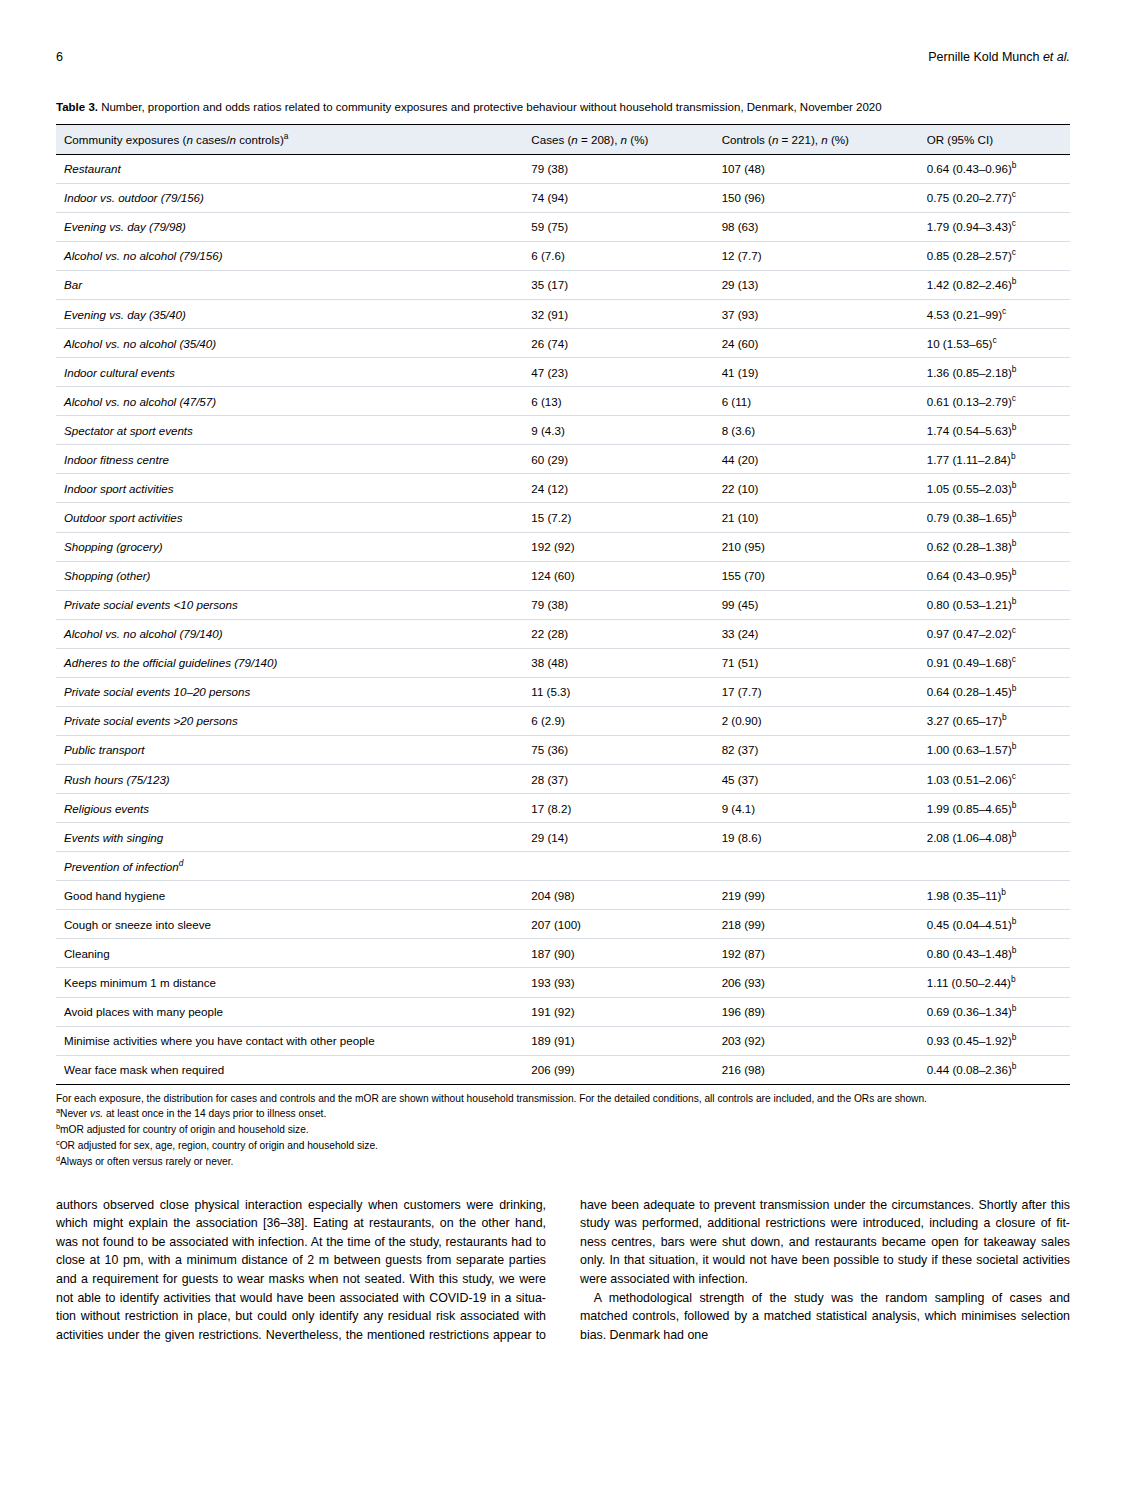6 Pernille Kold Munch et al.
Table 3. Number, proportion and odds ratios related to community exposures and protective behaviour without household transmission, Denmark, November 2020
| Community exposures ( n cases/ n controls) a | Cases ( n = 208), n (%) | Controls ( n = 221), n (%) | OR (95% CI) |
| --- | --- | --- | --- |
| Restaurant | 79 (38) | 107 (48) | 0.64 (0.43–0.96) b |
| Indoor vs. outdoor (79/156) | 74 (94) | 150 (96) | 0.75 (0.20–2.77) c |
| Evening vs. day (79/98) | 59 (75) | 98 (63) | 1.79 (0.94–3.43) c |
| Alcohol vs. no alcohol (79/156) | 6 (7.6) | 12 (7.7) | 0.85 (0.28–2.57) c |
| Bar | 35 (17) | 29 (13) | 1.42 (0.82–2.46) b |
| Evening vs. day (35/40) | 32 (91) | 37 (93) | 4.53 (0.21–99) c |
| Alcohol vs. no alcohol (35/40) | 26 (74) | 24 (60) | 10 (1.53–65) c |
| Indoor cultural events | 47 (23) | 41 (19) | 1.36 (0.85–2.18) b |
| Alcohol vs. no alcohol (47/57) | 6 (13) | 6 (11) | 0.61 (0.13–2.79) c |
| Spectator at sport events | 9 (4.3) | 8 (3.6) | 1.74 (0.54–5.63) b |
| Indoor fitness centre | 60 (29) | 44 (20) | 1.77 (1.11–2.84) b |
| Indoor sport activities | 24 (12) | 22 (10) | 1.05 (0.55–2.03) b |
| Outdoor sport activities | 15 (7.2) | 21 (10) | 0.79 (0.38–1.65) b |
| Shopping (grocery) | 192 (92) | 210 (95) | 0.62 (0.28–1.38) b |
| Shopping (other) | 124 (60) | 155 (70) | 0.64 (0.43–0.95) b |
| Private social events <10 persons | 79 (38) | 99 (45) | 0.80 (0.53–1.21) b |
| Alcohol vs. no alcohol (79/140) | 22 (28) | 33 (24) | 0.97 (0.47–2.02) c |
| Adheres to the official guidelines (79/140) | 38 (48) | 71 (51) | 0.91 (0.49–1.68) c |
| Private social events 10–20 persons | 11 (5.3) | 17 (7.7) | 0.64 (0.28–1.45) b |
| Private social events >20 persons | 6 (2.9) | 2 (0.90) | 3.27 (0.65–17) b |
| Public transport | 75 (36) | 82 (37) | 1.00 (0.63–1.57) b |
| Rush hours (75/123) | 28 (37) | 45 (37) | 1.03 (0.51–2.06) c |
| Religious events | 17 (8.2) | 9 (4.1) | 1.99 (0.85–4.65) b |
| Events with singing | 29 (14) | 19 (8.6) | 2.08 (1.06–4.08) b |
| Prevention of infection d | | | |
| Good hand hygiene | 204 (98) | 219 (99) | 1.98 (0.35–11) b |
| Cough or sneeze into sleeve | 207 (100) | 218 (99) | 0.45 (0.04–4.51) b |
| Cleaning | 187 (90) | 192 (87) | 0.80 (0.43–1.48) b |
| Keeps minimum 1 m distance | 193 (93) | 206 (93) | 1.11 (0.50–2.44) b |
| Avoid places with many people | 191 (92) | 196 (89) | 0.69 (0.36–1.34) b |
| Minimise activities where you have contact with other people | 189 (91) | 203 (92) | 0.93 (0.45–1.92) b |
| Wear face mask when required | 206 (99) | 216 (98) | 0.44 (0.08–2.36) b |
For each exposure, the distribution for cases and controls and the mOR are shown without household transmission. For the detailed conditions, all controls are included, and the ORs are shown.
aNever vs. at least once in the 14 days prior to illness onset.
bmOR adjusted for country of origin and household size.
cOR adjusted for sex, age, region, country of origin and household size.
dAlways or often versus rarely or never.
authors observed close physical interaction especially when customers were drinking, which might explain the association [36–38]. Eating at restaurants, on the other hand, was not found to be associated with infection. At the time of the study, restaurants had to close at 10 pm, with a minimum distance of 2 m between guests from separate parties and a requirement for guests to wear masks when not seated. With this study, we were not able to identify activities that would have been associated with COVID-19 in a situation without restriction in place, but could only identify any residual risk associated with activities under the given restrictions. Nevertheless, the mentioned restrictions appear to have been adequate to prevent transmission under the circumstances. Shortly after this study was performed, additional restrictions were introduced, including a closure of fitness centres, bars were shut down, and restaurants became open for takeaway sales only. In that situation, it would not have been possible to study if these societal activities were associated with infection.
A methodological strength of the study was the random sampling of cases and matched controls, followed by a matched statistical analysis, which minimises selection bias. Denmark had one